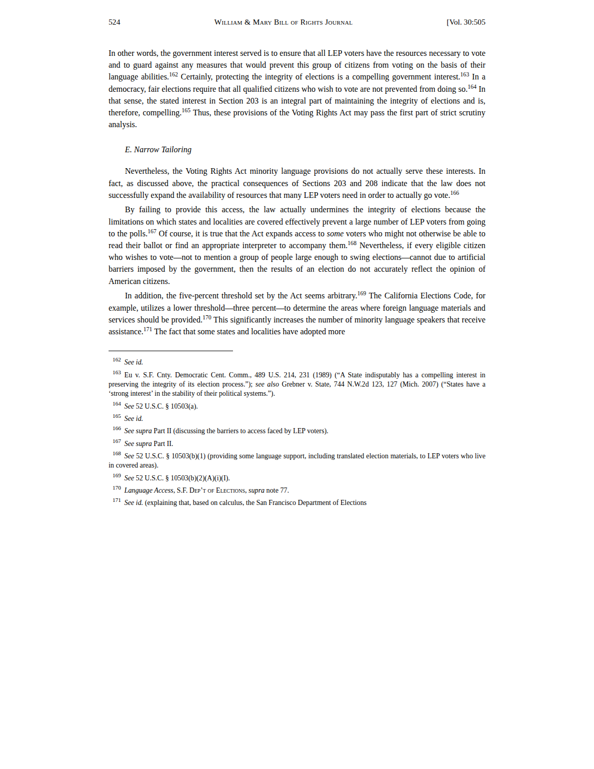524 William & Mary Bill of Rights Journal [Vol. 30:505
In other words, the government interest served is to ensure that all LEP voters have the resources necessary to vote and to guard against any measures that would prevent this group of citizens from voting on the basis of their language abilities.162 Certainly, protecting the integrity of elections is a compelling government interest.163 In a democracy, fair elections require that all qualified citizens who wish to vote are not prevented from doing so.164 In that sense, the stated interest in Section 203 is an integral part of maintaining the integrity of elections and is, therefore, compelling.165 Thus, these provisions of the Voting Rights Act may pass the first part of strict scrutiny analysis.
E. Narrow Tailoring
Nevertheless, the Voting Rights Act minority language provisions do not actually serve these interests. In fact, as discussed above, the practical consequences of Sections 203 and 208 indicate that the law does not successfully expand the availability of resources that many LEP voters need in order to actually go vote.166
By failing to provide this access, the law actually undermines the integrity of elections because the limitations on which states and localities are covered effectively prevent a large number of LEP voters from going to the polls.167 Of course, it is true that the Act expands access to some voters who might not otherwise be able to read their ballot or find an appropriate interpreter to accompany them.168 Nevertheless, if every eligible citizen who wishes to vote—not to mention a group of people large enough to swing elections—cannot due to artificial barriers imposed by the government, then the results of an election do not accurately reflect the opinion of American citizens.
In addition, the five-percent threshold set by the Act seems arbitrary.169 The California Elections Code, for example, utilizes a lower threshold—three percent—to determine the areas where foreign language materials and services should be provided.170 This significantly increases the number of minority language speakers that receive assistance.171 The fact that some states and localities have adopted more
162 See id.
163 Eu v. S.F. Cnty. Democratic Cent. Comm., 489 U.S. 214, 231 (1989) (“A State indisputably has a compelling interest in preserving the integrity of its election process.”); see also Grebner v. State, 744 N.W.2d 123, 127 (Mich. 2007) (“States have a ‘strong interest’ in the stability of their political systems.”).
164 See 52 U.S.C. § 10503(a).
165 See id.
166 See supra Part II (discussing the barriers to access faced by LEP voters).
167 See supra Part II.
168 See 52 U.S.C. § 10503(b)(1) (providing some language support, including translated election materials, to LEP voters who live in covered areas).
169 See 52 U.S.C. § 10503(b)(2)(A)(i)(I).
170 Language Access, S.F. Dep’t of Elections, supra note 77.
171 See id. (explaining that, based on calculus, the San Francisco Department of Elections